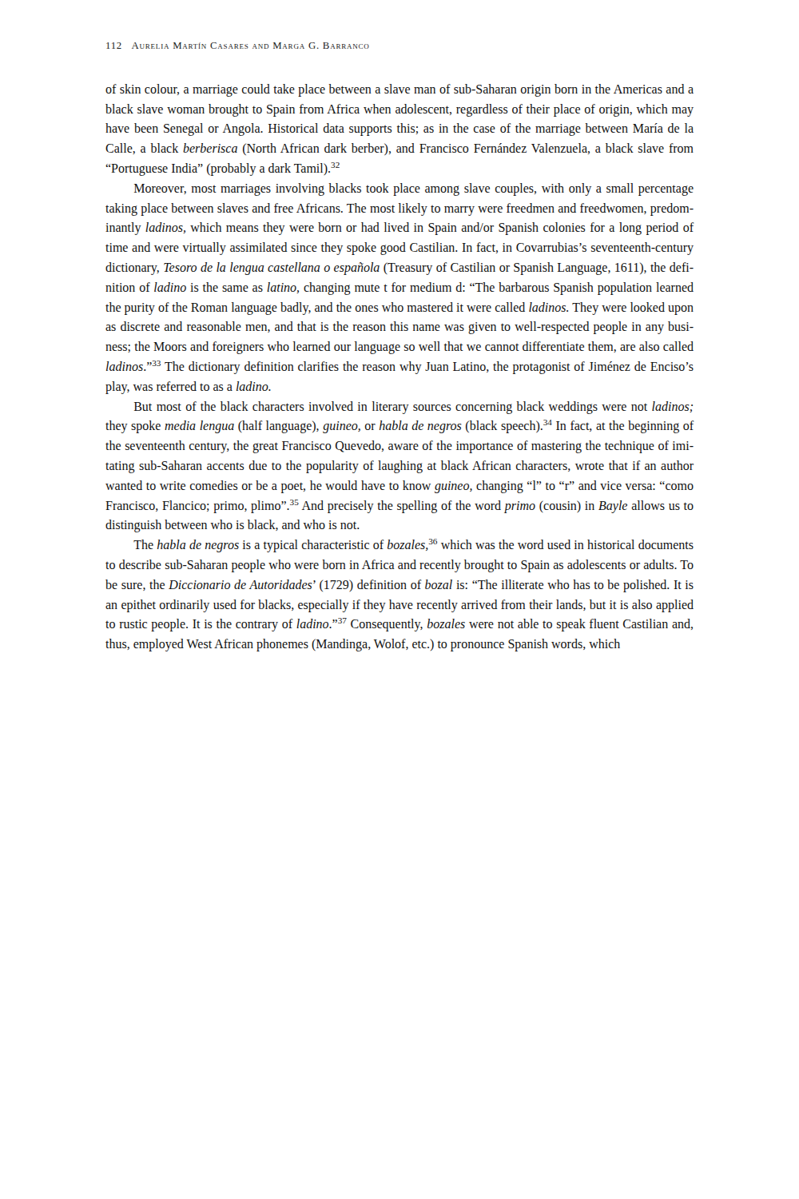112 Aurelia Martín Casares and Marga G. Barranco
of skin colour, a marriage could take place between a slave man of sub-Saharan origin born in the Americas and a black slave woman brought to Spain from Africa when adolescent, regardless of their place of origin, which may have been Senegal or Angola. Historical data supports this; as in the case of the marriage between María de la Calle, a black berberisca (North African dark berber), and Francisco Fernández Valenzuela, a black slave from “Portuguese India” (probably a dark Tamil).32
Moreover, most marriages involving blacks took place among slave couples, with only a small percentage taking place between slaves and free Africans. The most likely to marry were freedmen and freedwomen, predominantly ladinos, which means they were born or had lived in Spain and/or Spanish colonies for a long period of time and were virtually assimilated since they spoke good Castilian. In fact, in Covarrubias’s seventeenth-century dictionary, Tesoro de la lengua castellana o española (Treasury of Castilian or Spanish Language, 1611), the definition of ladino is the same as latino, changing mute t for medium d: “The barbarous Spanish population learned the purity of the Roman language badly, and the ones who mastered it were called ladinos. They were looked upon as discrete and reasonable men, and that is the reason this name was given to well-respected people in any business; the Moors and foreigners who learned our language so well that we cannot differentiate them, are also called ladinos.”33 The dictionary definition clarifies the reason why Juan Latino, the protagonist of Jiménez de Enciso’s play, was referred to as a ladino.
But most of the black characters involved in literary sources concerning black weddings were not ladinos; they spoke media lengua (half language), guineo, or habla de negros (black speech).34 In fact, at the beginning of the seventeenth century, the great Francisco Quevedo, aware of the importance of mastering the technique of imitating sub-Saharan accents due to the popularity of laughing at black African characters, wrote that if an author wanted to write comedies or be a poet, he would have to know guineo, changing “l” to “r” and vice versa: “como Francisco, Flancico; primo, plimo”.35 And precisely the spelling of the word primo (cousin) in Bayle allows us to distinguish between who is black, and who is not.
The habla de negros is a typical characteristic of bozales,36 which was the word used in historical documents to describe sub-Saharan people who were born in Africa and recently brought to Spain as adolescents or adults. To be sure, the Diccionario de Autoridades’ (1729) definition of bozal is: “The illiterate who has to be polished. It is an epithet ordinarily used for blacks, especially if they have recently arrived from their lands, but it is also applied to rustic people. It is the contrary of ladino.”37 Consequently, bozales were not able to speak fluent Castilian and, thus, employed West African phonemes (Mandinga, Wolof, etc.) to pronounce Spanish words, which